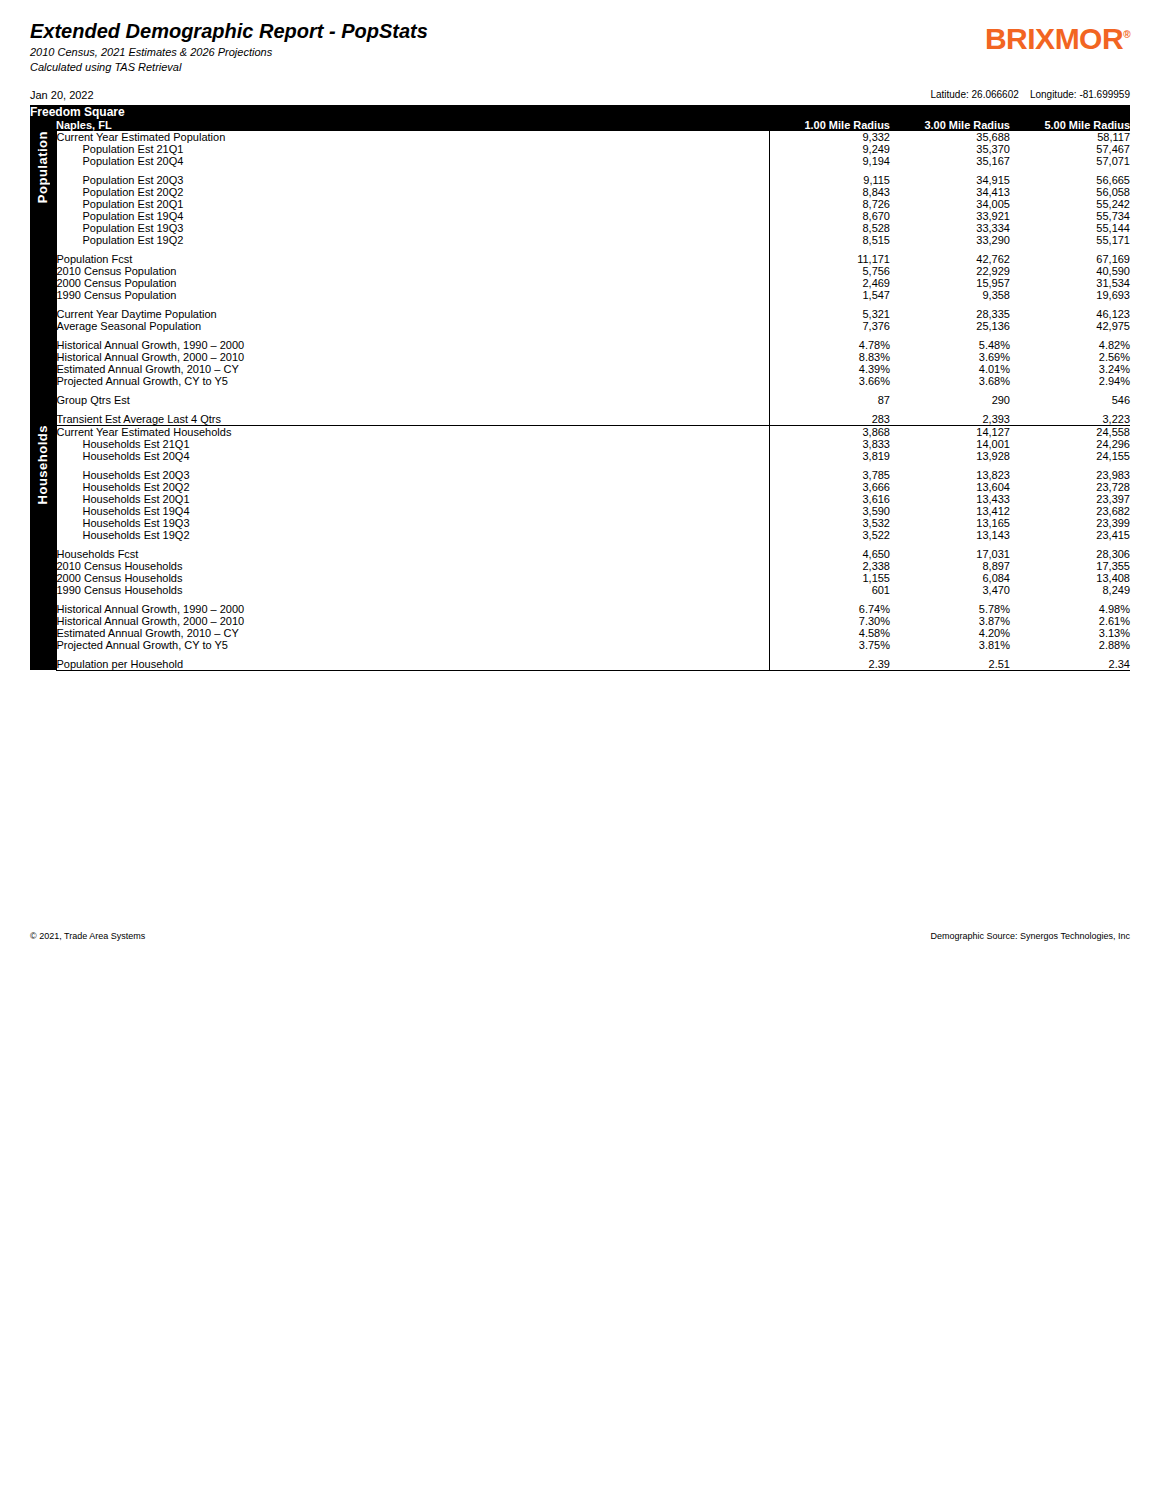Extended Demographic Report - PopStats
2010 Census, 2021 Estimates & 2026 Projections
Calculated using TAS Retrieval
BRIXMOR®
Jan 20, 2022 Latitude: 26.066602 Longitude: -81.699959
| Freedom Square |
| | Naples, FL | 1.00 Mile Radius | 3.00 Mile Radius | 5.00 Mile Radius |
| Population | Current Year Estimated Population | 9,332 | 35,688 | 58,117 |
| Population Est 21Q1 | 9,249 | 35,370 | 57,467 |
| Population Est 20Q4 | 9,194 | 35,167 | 57,071 |
| Population Est 20Q3 | 9,115 | 34,915 | 56,665 |
| Population Est 20Q2 | 8,843 | 34,413 | 56,058 |
| Population Est 20Q1 | 8,726 | 34,005 | 55,242 |
| Population Est 19Q4 | 8,670 | 33,921 | 55,734 |
| Population Est 19Q3 | 8,528 | 33,334 | 55,144 |
| Population Est 19Q2 | 8,515 | 33,290 | 55,171 |
| Population Fcst | 11,171 | 42,762 | 67,169 |
| 2010 Census Population | 5,756 | 22,929 | 40,590 |
| 2000 Census Population | 2,469 | 15,957 | 31,534 |
| 1990 Census Population | 1,547 | 9,358 | 19,693 |
| Current Year Daytime Population | 5,321 | 28,335 | 46,123 |
| Average Seasonal Population | 7,376 | 25,136 | 42,975 |
| Historical Annual Growth, 1990 – 2000 | 4.78% | 5.48% | 4.82% |
| Historical Annual Growth, 2000 – 2010 | 8.83% | 3.69% | 2.56% |
| Estimated Annual Growth, 2010 – CY | 4.39% | 4.01% | 3.24% |
| Projected Annual Growth, CY to Y5 | 3.66% | 3.68% | 2.94% |
| | Group Qtrs Est | 87 | 290 | 546 |
| Transient Est Average Last 4 Qtrs | 283 | 2,393 | 3,223 |
| Households | Current Year Estimated Households | 3,868 | 14,127 | 24,558 |
| Households Est 21Q1 | 3,833 | 14,001 | 24,296 |
| Households Est 20Q4 | 3,819 | 13,928 | 24,155 |
| Households Est 20Q3 | 3,785 | 13,823 | 23,983 |
| Households Est 20Q2 | 3,666 | 13,604 | 23,728 |
| Households Est 20Q1 | 3,616 | 13,433 | 23,397 |
| Households Est 19Q4 | 3,590 | 13,412 | 23,682 |
| Households Est 19Q3 | 3,532 | 13,165 | 23,399 |
| Households Est 19Q2 | 3,522 | 13,143 | 23,415 |
| Households Fcst | 4,650 | 17,031 | 28,306 |
| 2010 Census Households | 2,338 | 8,897 | 17,355 |
| 2000 Census Households | 1,155 | 6,084 | 13,408 |
| 1990 Census Households | 601 | 3,470 | 8,249 |
| Historical Annual Growth, 1990 – 2000 | 6.74% | 5.78% | 4.98% |
| Historical Annual Growth, 2000 – 2010 | 7.30% | 3.87% | 2.61% |
| Estimated Annual Growth, 2010 – CY | 4.58% | 4.20% | 3.13% |
| Projected Annual Growth, CY to Y5 | 3.75% | 3.81% | 2.88% |
| Population per Household | 2.39 | 2.51 | 2.34 |
© 2021, Trade Area Systems Demographic Source: Synergos Technologies, Inc